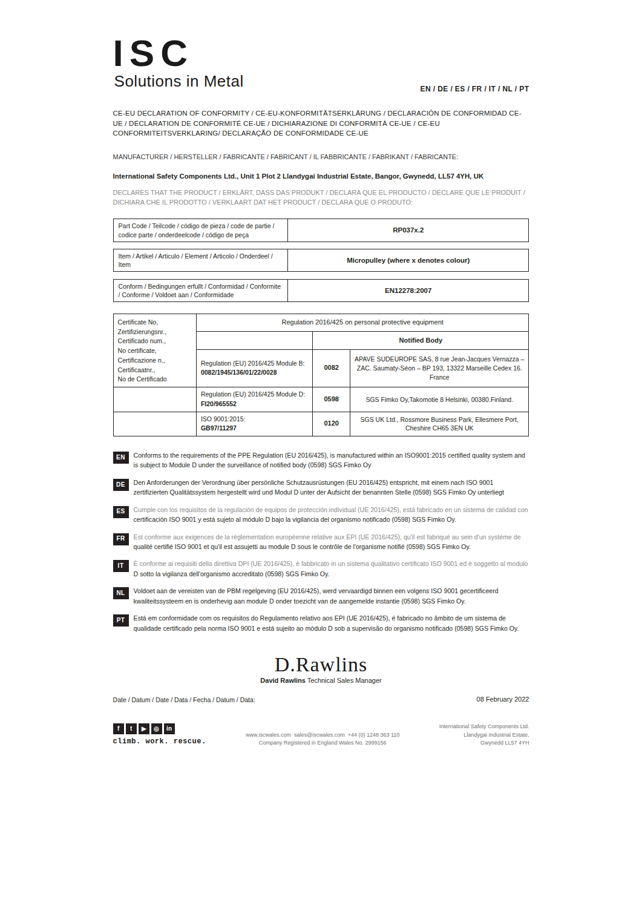ISC
Solutions in Metal
EN / DE / ES / FR / IT / NL / PT
CE-EU DECLARATION OF CONFORMITY / CE-EU-KONFORMITÄTSERKLÄRUNG / DECLARACIÓN DE CONFORMIDAD CE-UE / DÉCLARATION DE CONFORMITÉ CE-UE / DICHIARAZIONE DI CONFORMITÀ CE-UE / CE-EU CONFORMITEITSVERKLARING/ DECLARAÇÃO DE CONFORMIDADE CE-UE
MANUFACTURER / HERSTELLER / FABRICANTE / FABRICANT / IL FABBRICANTE / FABRIKANT / FABRICANTE:
International Safety Components Ltd., Unit 1 Plot 2 Llandygai Industrial Estate, Bangor, Gwynedd, LL57 4YH, UK
DECLARES THAT THE PRODUCT / ERKLÄRT, DASS DAS PRODUKT / DECLARA QUE EL PRODUCTO / DÉCLARE QUE LE PRODUIT / DICHIARA CHE IL PRODOTTO / VERKLAART DAT HET PRODUCT / DECLARA QUE O PRODUTO:
| Part Code / Teilcode / código de pieza / code de partie / codice parte / onderdeelcode / código de peça | RP037x.2 |
| Item / Artikel / Articulo / Element / Articolo / Onderdeel / Item | Micropulley (where x denotes colour) |
| Conform / Bedingungen erfullt / Conformidad / Conformite / Conforme / Voldoet aan / Conformidade | EN12278:2007 |
| Certificate No, Zertifizierungsnr., Certificado num., No certificate, Certificazione n., Certificaatnr., No de Certificado | Regulation 2016/425 on personal protective equipment |
| | Notified Body |
| Regulation (EU) 2016/425 Module B: 0082/1945/136/01/22/0028 | 0082 | APAVE SUDEUROPE SAS, 8 rue Jean-Jacques Vernazza – ZAC. Saumaty-Séon – BP 193, 13322 Marseille Cedex 16. France |
| | Regulation (EU) 2016/425 Module D: FI20/965552 | 0598 | SGS Fimko Oy,Takomotie 8 Helsinki, 00380.Finland. |
| | ISO 9001:2015: GB97/11297 | 0120 | SGS UK Ltd., Rossmore Business Park, Ellesmere Port, Cheshire CH65 3EN UK |
EN
Conforms to the requirements of the PPE Regulation (EU 2016/425), is manufactured within an ISO9001:2015 certified quality system and is subject to Module D under the surveillance of notified body (0598) SGS Fimko Oy
DE
Den Anforderungen der Verordnung über persönliche Schutzausrüstungen (EU 2016/425) entspricht, mit einem nach ISO 9001 zertifizierten Qualitätssystem hergestellt wird und Modul D unter der Aufsicht der benannten Stelle (0598) SGS Fimko Oy unterliegt
ES
Cumple con los requisitos de la regulación de equipos de protección individual (UE 2016/425), está fabricado en un sistema de calidad con certificación ISO 9001 y está sujeto al módulo D bajo la vigilancia del organismo notificado (0598) SGS Fimko Oy.
FR
Est conforme aux exigences de la réglementation européenne relative aux EPI (UE 2016/425), qu'il est fabriqué au sein d'un système de qualité certifié ISO 9001 et qu'il est assujetti au module D sous le contrôle de l'organisme notifié (0598) SGS Fimko Oy.
IT
È conforme ai requisiti della direttiva DPI (UE 2016/425), è fabbricato in un sistema qualitativo certificato ISO 9001 ed è soggetto al modulo D sotto la vigilanza dell'organismo accreditato (0598) SGS Fimko Oy.
NL
Voldoet aan de vereisten van de PBM regelgeving (EU 2016/425), werd vervaardigd binnen een volgens ISO 9001 gecertificeerd kwaliteitssysteem en is onderhevig aan module D onder toezicht van de aangemelde instantie (0598) SGS Fimko Oy.
PT
Está em conformidade com os requisitos do Regulamento relativo aos EPI (UE 2016/425), é fabricado no âmbito de um sistema de qualidade certificado pela norma ISO 9001 e está sujeito ao módulo D sob a supervisão do organismo notificado (0598) SGS Fimko Oy.
D.Rawlins
David Rawlins Technical Sales Manager
Date / Datum / Date / Data / Fecha / Datum / Data:
08 February 2022
ft▶◎in
climb. work. rescue.
www.iscwales.com sales@iscwales.com +44 (0) 1248 363 110
Company Registered in England Wales No. 2999156
International Safety Components Ltd.
Llandygai Industrial Estate,
Gwynedd LL57 4YH